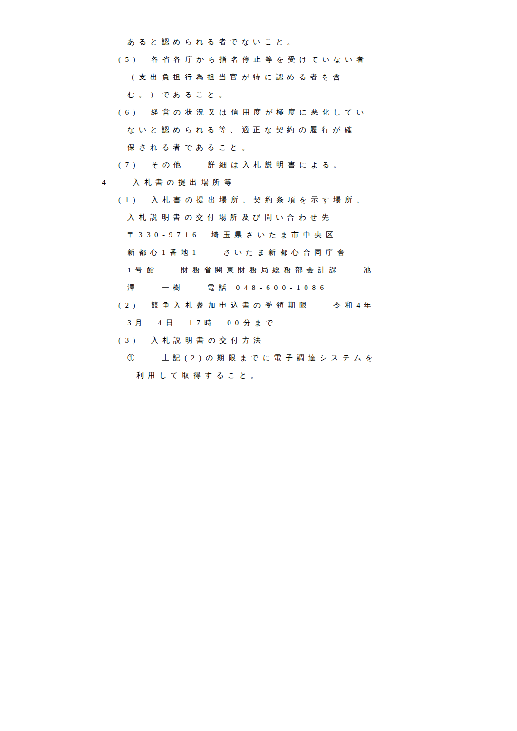あると認められる者でないこと。
(5)　各省各庁から指名停止等を受けていない者
（支出負担行為担当官が特に認める者を含
む。）であること。
(6)　経営の状況又は信用度が極度に悪化してい
ないと認められる等、適正な契約の履行が確
保される者であること。
(7)　その他　　詳細は入札説明書による。
4　　入札書の提出場所等
(1)　入札書の提出場所、契約条項を示す場所、
入札説明書の交付場所及び問い合わせ先
〒330-9716　埼玉県さいたま市中央区
新都心1番地1　　さいたま新都心合同庁舎
1号館　　財務省関東財務局総務部会計課　　池
澤　　一樹　　電話 048-600-1086
(2)　競争入札参加申込書の受領期限　　令和4年
3月　4日　17時　00分まで
(3)　入札説明書の交付方法
①　　上記(2)の期限までに電子調達システムを
利用して取得すること。